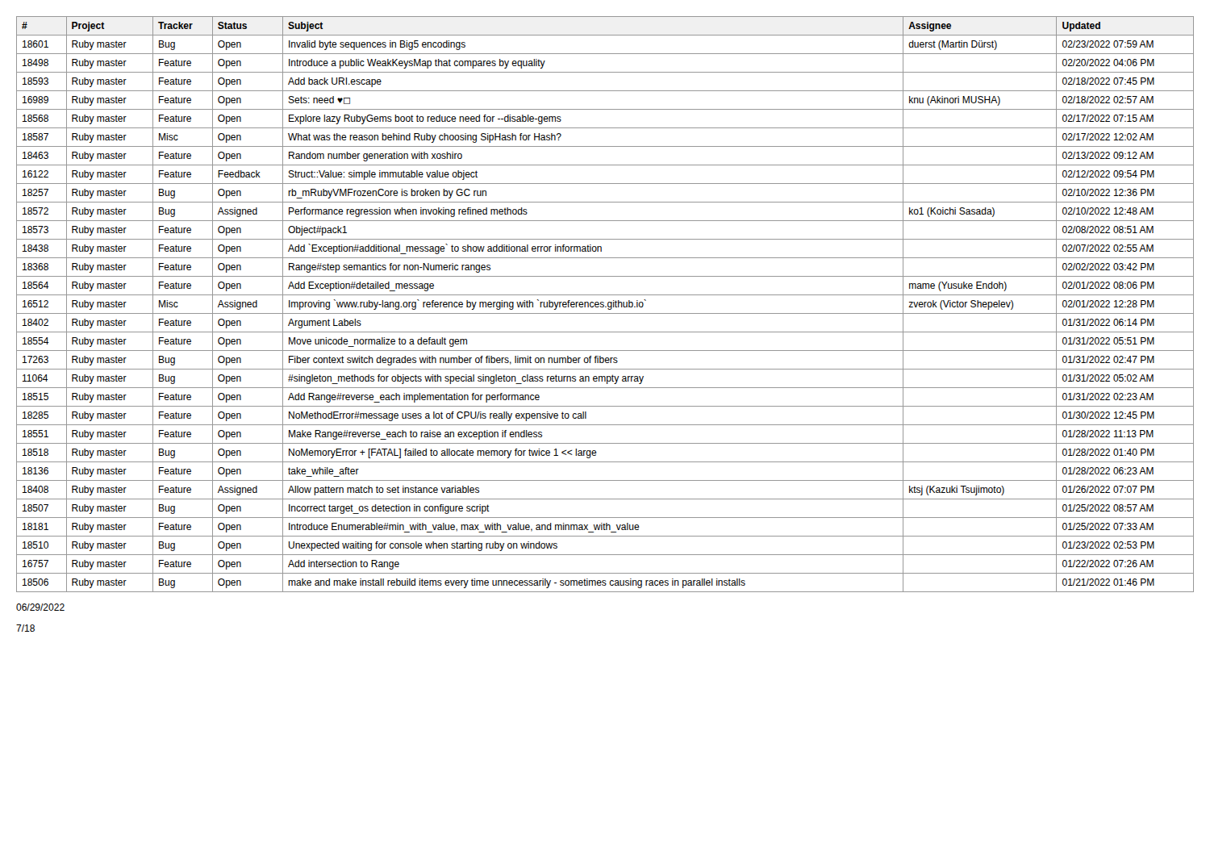Issue list
| # | Project | Tracker | Status | Subject | Assignee | Updated |
| --- | --- | --- | --- | --- | --- | --- |
| 18601 | Ruby master | Bug | Open | Invalid byte sequences in Big5 encodings | duerst (Martin Dürst) | 02/23/2022 07:59 AM |
| 18498 | Ruby master | Feature | Open | Introduce a public WeakKeysMap that compares by equality | | 02/20/2022 04:06 PM |
| 18593 | Ruby master | Feature | Open | Add back URI.escape | | 02/18/2022 07:45 PM |
| 16989 | Ruby master | Feature | Open | Sets: need ♥◻ | knu (Akinori MUSHA) | 02/18/2022 02:57 AM |
| 18568 | Ruby master | Feature | Open | Explore lazy RubyGems boot to reduce need for --disable-gems | | 02/17/2022 07:15 AM |
| 18587 | Ruby master | Misc | Open | What was the reason behind Ruby choosing SipHash for Hash? | | 02/17/2022 12:02 AM |
| 18463 | Ruby master | Feature | Open | Random number generation with xoshiro | | 02/13/2022 09:12 AM |
| 16122 | Ruby master | Feature | Feedback | Struct::Value: simple immutable value object | | 02/12/2022 09:54 PM |
| 18257 | Ruby master | Bug | Open | rb_mRubyVMFrozenCore is broken by GC run | | 02/10/2022 12:36 PM |
| 18572 | Ruby master | Bug | Assigned | Performance regression when invoking refined methods | ko1 (Koichi Sasada) | 02/10/2022 12:48 AM |
| 18573 | Ruby master | Feature | Open | Object#pack1 | | 02/08/2022 08:51 AM |
| 18438 | Ruby master | Feature | Open | Add `Exception#additional_message` to show additional error information | | 02/07/2022 02:55 AM |
| 18368 | Ruby master | Feature | Open | Range#step semantics for non-Numeric ranges | | 02/02/2022 03:42 PM |
| 18564 | Ruby master | Feature | Open | Add Exception#detailed_message | mame (Yusuke Endoh) | 02/01/2022 08:06 PM |
| 16512 | Ruby master | Misc | Assigned | Improving `www.ruby-lang.org` reference by merging with `rubyreferences.github.io` | zverok (Victor Shepelev) | 02/01/2022 12:28 PM |
| 18402 | Ruby master | Feature | Open | Argument Labels | | 01/31/2022 06:14 PM |
| 18554 | Ruby master | Feature | Open | Move unicode_normalize to a default gem | | 01/31/2022 05:51 PM |
| 17263 | Ruby master | Bug | Open | Fiber context switch degrades with number of fibers, limit on number of fibers | | 01/31/2022 02:47 PM |
| 11064 | Ruby master | Bug | Open | #singleton_methods for objects with special singleton_class returns an empty array | | 01/31/2022 05:02 AM |
| 18515 | Ruby master | Feature | Open | Add Range#reverse_each implementation for performance | | 01/31/2022 02:23 AM |
| 18285 | Ruby master | Feature | Open | NoMethodError#message uses a lot of CPU/is really expensive to call | | 01/30/2022 12:45 PM |
| 18551 | Ruby master | Feature | Open | Make Range#reverse_each to raise an exception if endless | | 01/28/2022 11:13 PM |
| 18518 | Ruby master | Bug | Open | NoMemoryError + [FATAL] failed to allocate memory for twice 1 << large | | 01/28/2022 01:40 PM |
| 18136 | Ruby master | Feature | Open | take_while_after | | 01/28/2022 06:23 AM |
| 18408 | Ruby master | Feature | Assigned | Allow pattern match to set instance variables | ktsj (Kazuki Tsujimoto) | 01/26/2022 07:07 PM |
| 18507 | Ruby master | Bug | Open | Incorrect target_os detection in configure script | | 01/25/2022 08:57 AM |
| 18181 | Ruby master | Feature | Open | Introduce Enumerable#min_with_value, max_with_value, and minmax_with_value | | 01/25/2022 07:33 AM |
| 18510 | Ruby master | Bug | Open | Unexpected waiting for console when starting ruby on windows | | 01/23/2022 02:53 PM |
| 16757 | Ruby master | Feature | Open | Add intersection to Range | | 01/22/2022 07:26 AM |
| 18506 | Ruby master | Bug | Open | make and make install rebuild items every time unnecessarily - sometimes causing races in parallel installs | | 01/21/2022 01:46 PM |
06/29/2022
7/18